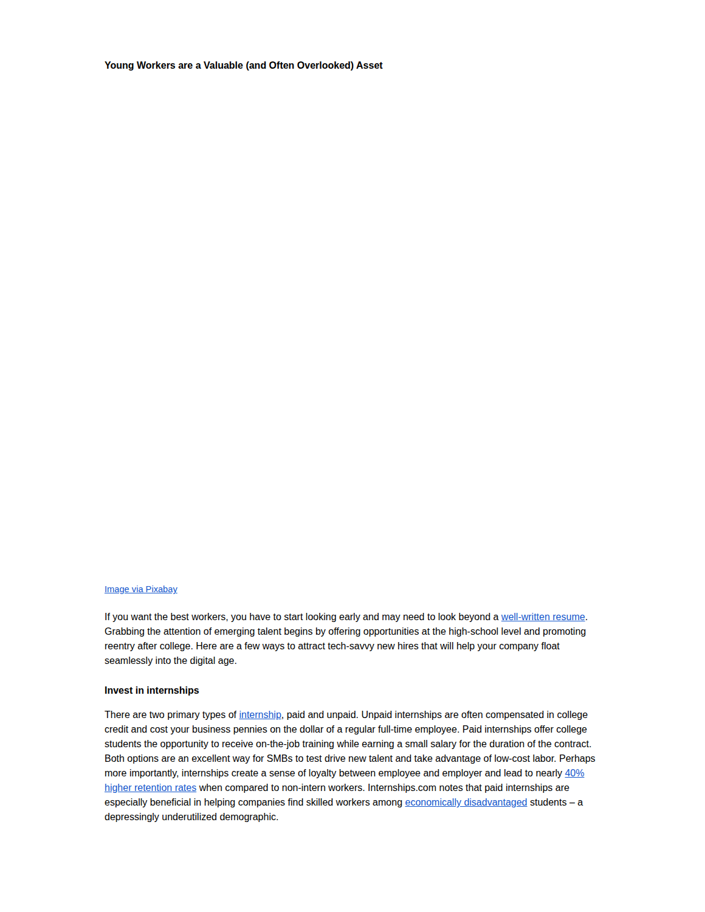Young Workers are a Valuable (and Often Overlooked) Asset
Image via Pixabay
If you want the best workers, you have to start looking early and may need to look beyond a well-written resume. Grabbing the attention of emerging talent begins by offering opportunities at the high-school level and promoting reentry after college. Here are a few ways to attract tech-savvy new hires that will help your company float seamlessly into the digital age.
Invest in internships
There are two primary types of internship, paid and unpaid. Unpaid internships are often compensated in college credit and cost your business pennies on the dollar of a regular full-time employee. Paid internships offer college students the opportunity to receive on-the-job training while earning a small salary for the duration of the contract. Both options are an excellent way for SMBs to test drive new talent and take advantage of low-cost labor. Perhaps more importantly, internships create a sense of loyalty between employee and employer and lead to nearly 40% higher retention rates when compared to non-intern workers. Internships.com notes that paid internships are especially beneficial in helping companies find skilled workers among economically disadvantaged students – a depressingly underutilized demographic.